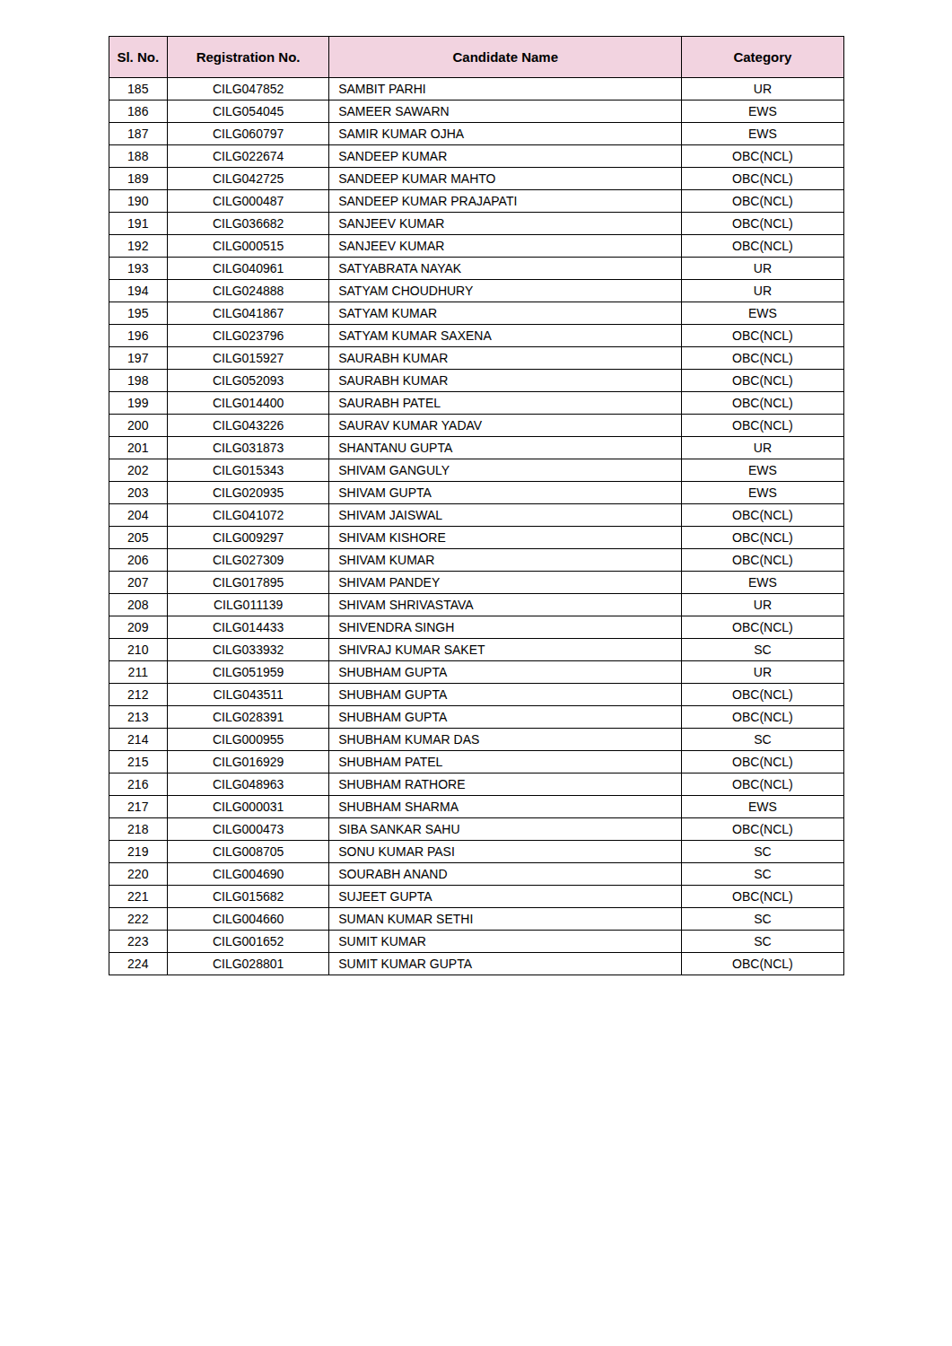| Sl. No. | Registration No. | Candidate Name | Category |
| --- | --- | --- | --- |
| 185 | CILG047852 | SAMBIT PARHI | UR |
| 186 | CILG054045 | SAMEER SAWARN | EWS |
| 187 | CILG060797 | SAMIR KUMAR OJHA | EWS |
| 188 | CILG022674 | SANDEEP KUMAR | OBC(NCL) |
| 189 | CILG042725 | SANDEEP KUMAR MAHTO | OBC(NCL) |
| 190 | CILG000487 | SANDEEP KUMAR PRAJAPATI | OBC(NCL) |
| 191 | CILG036682 | SANJEEV KUMAR | OBC(NCL) |
| 192 | CILG000515 | SANJEEV KUMAR | OBC(NCL) |
| 193 | CILG040961 | SATYABRATA NAYAK | UR |
| 194 | CILG024888 | SATYAM CHOUDHURY | UR |
| 195 | CILG041867 | SATYAM KUMAR | EWS |
| 196 | CILG023796 | SATYAM KUMAR SAXENA | OBC(NCL) |
| 197 | CILG015927 | SAURABH KUMAR | OBC(NCL) |
| 198 | CILG052093 | SAURABH KUMAR | OBC(NCL) |
| 199 | CILG014400 | SAURABH PATEL | OBC(NCL) |
| 200 | CILG043226 | SAURAV KUMAR YADAV | OBC(NCL) |
| 201 | CILG031873 | SHANTANU GUPTA | UR |
| 202 | CILG015343 | SHIVAM GANGULY | EWS |
| 203 | CILG020935 | SHIVAM GUPTA | EWS |
| 204 | CILG041072 | SHIVAM JAISWAL | OBC(NCL) |
| 205 | CILG009297 | SHIVAM KISHORE | OBC(NCL) |
| 206 | CILG027309 | SHIVAM KUMAR | OBC(NCL) |
| 207 | CILG017895 | SHIVAM PANDEY | EWS |
| 208 | CILG011139 | SHIVAM SHRIVASTAVA | UR |
| 209 | CILG014433 | SHIVENDRA SINGH | OBC(NCL) |
| 210 | CILG033932 | SHIVRAJ KUMAR SAKET | SC |
| 211 | CILG051959 | SHUBHAM GUPTA | UR |
| 212 | CILG043511 | SHUBHAM GUPTA | OBC(NCL) |
| 213 | CILG028391 | SHUBHAM GUPTA | OBC(NCL) |
| 214 | CILG000955 | SHUBHAM KUMAR DAS | SC |
| 215 | CILG016929 | SHUBHAM PATEL | OBC(NCL) |
| 216 | CILG048963 | SHUBHAM RATHORE | OBC(NCL) |
| 217 | CILG000031 | SHUBHAM SHARMA | EWS |
| 218 | CILG000473 | SIBA SANKAR SAHU | OBC(NCL) |
| 219 | CILG008705 | SONU KUMAR PASI | SC |
| 220 | CILG004690 | SOURABH ANAND | SC |
| 221 | CILG015682 | SUJEET GUPTA | OBC(NCL) |
| 222 | CILG004660 | SUMAN KUMAR SETHI | SC |
| 223 | CILG001652 | SUMIT KUMAR | SC |
| 224 | CILG028801 | SUMIT KUMAR GUPTA | OBC(NCL) |